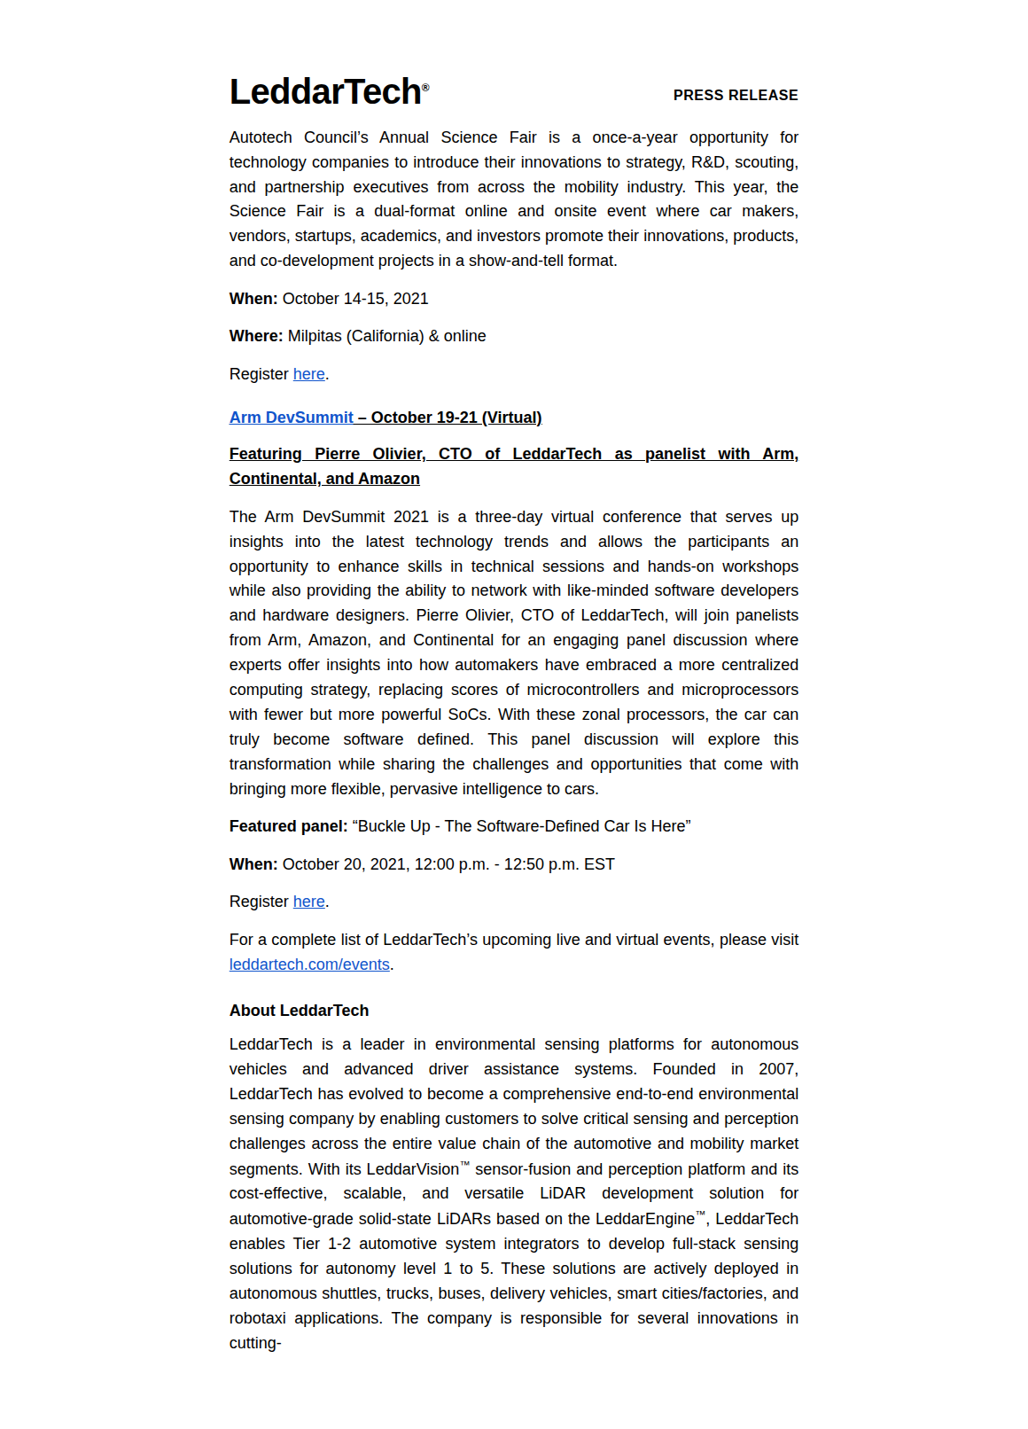LeddarTech®
PRESS RELEASE
Autotech Council’s Annual Science Fair is a once-a-year opportunity for technology companies to introduce their innovations to strategy, R&D, scouting, and partnership executives from across the mobility industry. This year, the Science Fair is a dual-format online and onsite event where car makers, vendors, startups, academics, and investors promote their innovations, products, and co-development projects in a show-and-tell format.
When: October 14-15, 2021
Where: Milpitas (California) & online
Register here.
Arm DevSummit – October 19-21 (Virtual)
Featuring Pierre Olivier, CTO of LeddarTech as panelist with Arm, Continental, and Amazon
The Arm DevSummit 2021 is a three-day virtual conference that serves up insights into the latest technology trends and allows the participants an opportunity to enhance skills in technical sessions and hands-on workshops while also providing the ability to network with like-minded software developers and hardware designers. Pierre Olivier, CTO of LeddarTech, will join panelists from Arm, Amazon, and Continental for an engaging panel discussion where experts offer insights into how automakers have embraced a more centralized computing strategy, replacing scores of microcontrollers and microprocessors with fewer but more powerful SoCs. With these zonal processors, the car can truly become software defined. This panel discussion will explore this transformation while sharing the challenges and opportunities that come with bringing more flexible, pervasive intelligence to cars.
Featured panel: “Buckle Up - The Software-Defined Car Is Here”
When: October 20, 2021, 12:00 p.m. - 12:50 p.m. EST
Register here.
For a complete list of LeddarTech’s upcoming live and virtual events, please visit leddartech.com/events.
About LeddarTech
LeddarTech is a leader in environmental sensing platforms for autonomous vehicles and advanced driver assistance systems. Founded in 2007, LeddarTech has evolved to become a comprehensive end-to-end environmental sensing company by enabling customers to solve critical sensing and perception challenges across the entire value chain of the automotive and mobility market segments. With its LeddarVision™ sensor-fusion and perception platform and its cost-effective, scalable, and versatile LiDAR development solution for automotive-grade solid-state LiDARs based on the LeddarEngine™, LeddarTech enables Tier 1-2 automotive system integrators to develop full-stack sensing solutions for autonomy level 1 to 5. These solutions are actively deployed in autonomous shuttles, trucks, buses, delivery vehicles, smart cities/factories, and robotaxi applications. The company is responsible for several innovations in cutting-